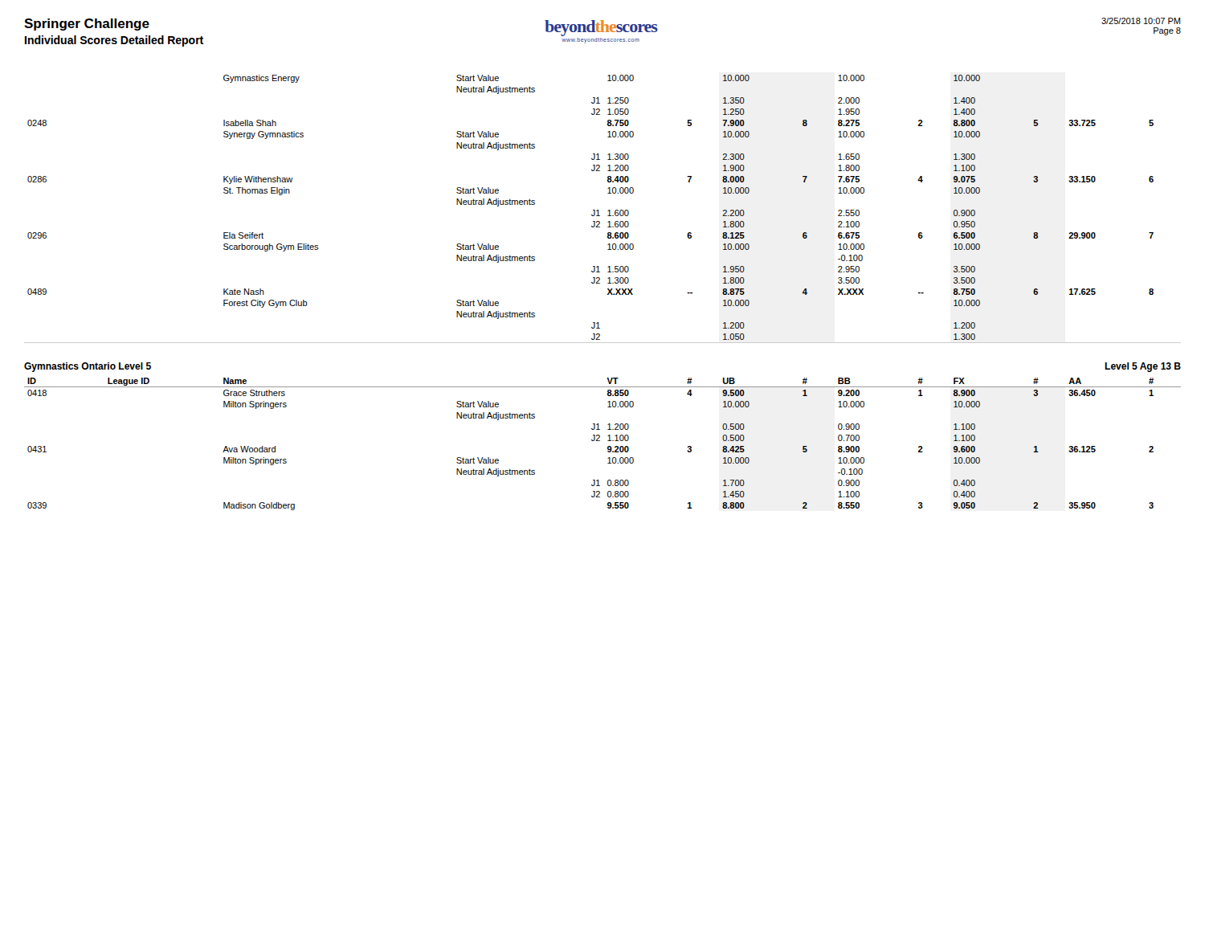Springer Challenge
Individual Scores Detailed Report
beyondthescores
www.beyondthescores.com
3/25/2018 10:07 PM
Page 8
| | | Gymnastics Energy | Start Value | 10.000 | | 10.000 | | 10.000 | | 10.000 | | | |
| | | | Neutral Adjustments | | | | | | | | | | |
| | | | J1 | 1.250 | | 1.350 | | 2.000 | | 1.400 | | | |
| | | | J2 | 1.050 | | 1.250 | | 1.950 | | 1.400 | | | |
| 0248 | | Isabella Shah | | 8.750 | 5 | 7.900 | 8 | 8.275 | 2 | 8.800 | 5 | 33.725 | 5 |
| | | Synergy Gymnastics | Start Value | 10.000 | | 10.000 | | 10.000 | | 10.000 | | | |
| | | | Neutral Adjustments | | | | | | | | | | |
| | | | J1 | 1.300 | | 2.300 | | 1.650 | | 1.300 | | | |
| | | | J2 | 1.200 | | 1.900 | | 1.800 | | 1.100 | | | |
| 0286 | | Kylie Withenshaw | | 8.400 | 7 | 8.000 | 7 | 7.675 | 4 | 9.075 | 3 | 33.150 | 6 |
| | | St. Thomas Elgin | Start Value | 10.000 | | 10.000 | | 10.000 | | 10.000 | | | |
| | | | Neutral Adjustments | | | | | | | | | | |
| | | | J1 | 1.600 | | 2.200 | | 2.550 | | 0.900 | | | |
| | | | J2 | 1.600 | | 1.800 | | 2.100 | | 0.950 | | | |
| 0296 | | Ela Seifert | | 8.600 | 6 | 8.125 | 6 | 6.675 | 6 | 6.500 | 8 | 29.900 | 7 |
| | | Scarborough Gym Elites | Start Value | 10.000 | | 10.000 | | 10.000 | | 10.000 | | | |
| | | | Neutral Adjustments | | | | | -0.100 | | | | | |
| | | | J1 | 1.500 | | 1.950 | | 2.950 | | 3.500 | | | |
| | | | J2 | 1.300 | | 1.800 | | 3.500 | | 3.500 | | | |
| 0489 | | Kate Nash | | X.XXX | -- | 8.875 | 4 | X.XXX | -- | 8.750 | 6 | 17.625 | 8 |
| | | Forest City Gym Club | Start Value | | | 10.000 | | | | 10.000 | | | |
| | | | Neutral Adjustments | | | | | | | | | | |
| | | | J1 | | | 1.200 | | | | 1.200 | | | |
| | | | J2 | | | 1.050 | | | | 1.300 | | | |
Gymnastics Ontario Level 5 Level 5 Age 13 B
| ID | League ID | Name | | VT | # | UB | # | BB | # | FX | # | AA | # |
| --- | --- | --- | --- | --- | --- | --- | --- | --- | --- | --- | --- | --- | --- |
| 0418 | | Grace Struthers | | 8.850 | 4 | 9.500 | 1 | 9.200 | 1 | 8.900 | 3 | 36.450 | 1 |
| | | Milton Springers | Start Value | 10.000 | | 10.000 | | 10.000 | | 10.000 | | | |
| | | | Neutral Adjustments | | | | | | | | | | |
| | | | J1 | 1.200 | | 0.500 | | 0.900 | | 1.100 | | | |
| | | | J2 | 1.100 | | 0.500 | | 0.700 | | 1.100 | | | |
| 0431 | | Ava Woodard | | 9.200 | 3 | 8.425 | 5 | 8.900 | 2 | 9.600 | 1 | 36.125 | 2 |
| | | Milton Springers | Start Value | 10.000 | | 10.000 | | 10.000 | | 10.000 | | | |
| | | | Neutral Adjustments | | | | | -0.100 | | | | | |
| | | | J1 | 0.800 | | 1.700 | | 0.900 | | 0.400 | | | |
| | | | J2 | 0.800 | | 1.450 | | 1.100 | | 0.400 | | | |
| 0339 | | Madison Goldberg | | 9.550 | 1 | 8.800 | 2 | 8.550 | 3 | 9.050 | 2 | 35.950 | 3 |